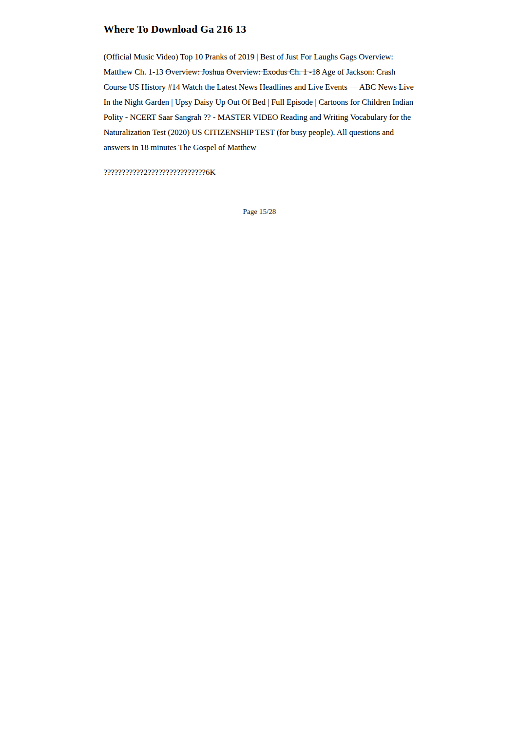Where To Download Ga 216 13
(Official Music Video) Top 10 Pranks of 2019 | Best of Just For Laughs Gags Overview: Matthew Ch. 1-13 Overview: Joshua Overview: Exodus Ch. 1 -18 Age of Jackson: Crash Course US History #14 Watch the Latest News Headlines and Live Events — ABC News Live In the Night Garden | Upsy Daisy Up Out Of Bed | Full Episode | Cartoons for Children Indian Polity - NCERT Saar Sangrah ?? - MASTER VIDEO Reading and Writing Vocabulary for the Naturalization Test (2020) US CITIZENSHIP TEST (for busy people). All questions and answers in 18 minutes The Gospel of Matthew
???????????2????????????????6K
Page 15/28